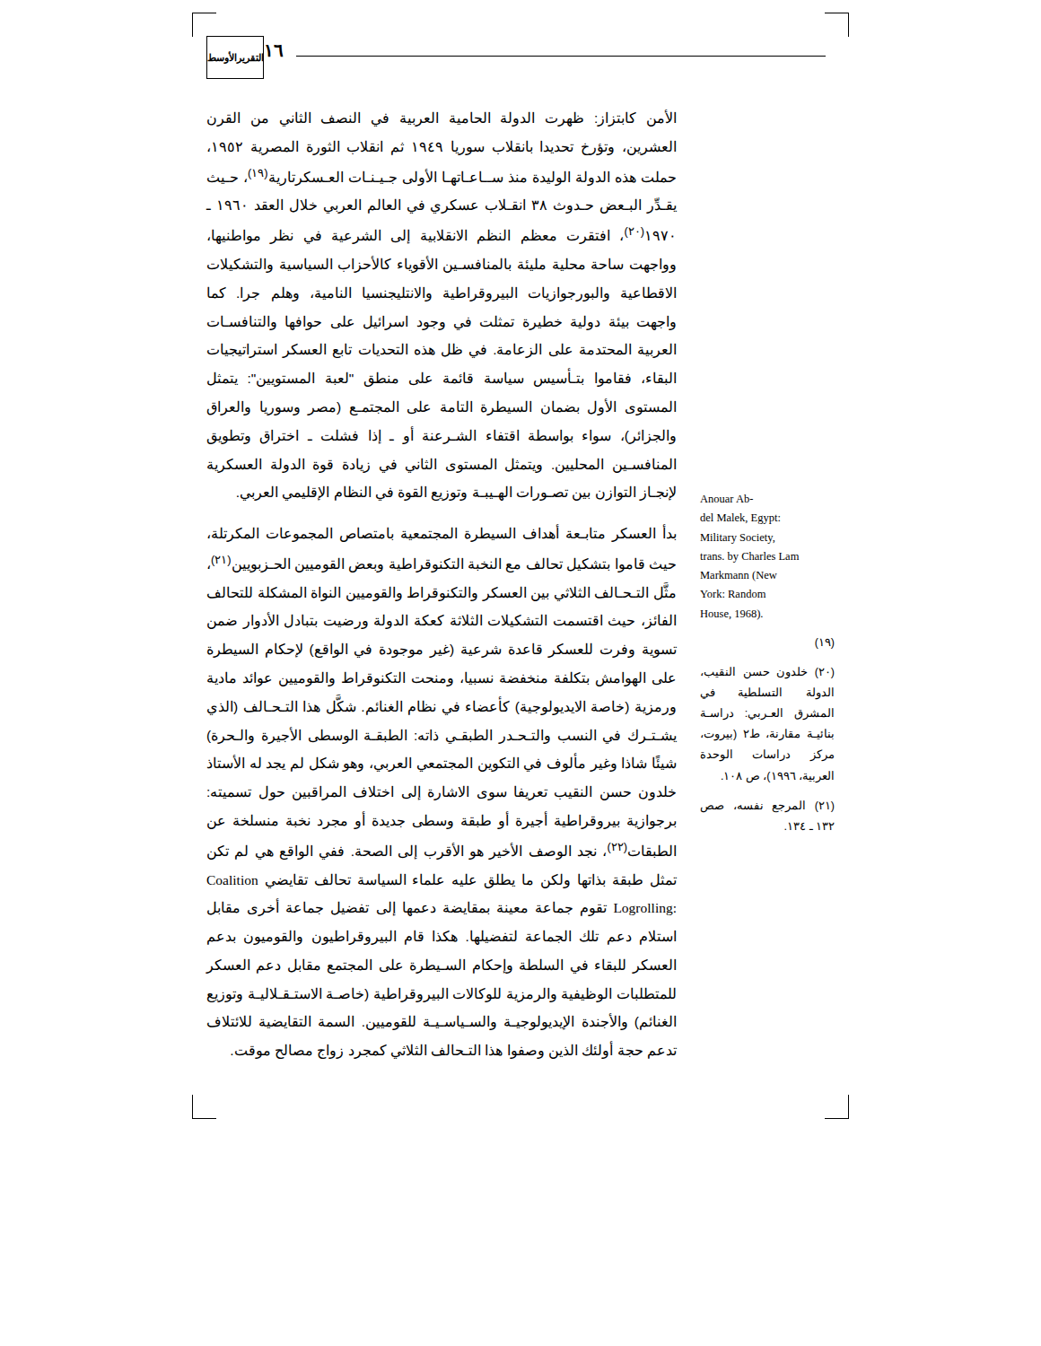١٦
التقرير الأوسط
Anouar Ab-
del Malek, Egypt:
Military Society,
trans. by Charles Lam
Markmann (New
York: Random
House, 1968).
(١٩)
(٢٠) خلدون حسن النقيب، الدولة التسلطية في المشرق العـربي: دراسـة بنائيـة مقارنة، ط٢ (بيروت، مركز دراسات الوحدة العربية، ١٩٩٦)، ص ١٠٨.
(٢١) المرجع نفسه، صص ١٣٢ ـ ١٣٤.
الأمن كابتزاز: ظهرت الدولة الحامية العربية في النصف الثاني من القرن العشرين، وتؤرخ تحديدا بانقلاب سوريا ١٩٤٩ ثم انقلاب الثورة المصرية ١٩٥٢، حملت هذه الدولة الوليدة منذ ســاعـاتهـا الأولى جـيـنـات العـسكرتارية(١٩)، حـيث يقـدِّر البـعض حـدوث ٣٨ انقـلاب عسكري في العالم العربي خلال العقد ١٩٦٠ ـ ١٩٧٠(٢٠)، افتقرت معظم النظم الانقلابية إلى الشرعية في نظر مواطنيها، وواجهت ساحة محلية مليئة بالمنافسـين الأقوياء كالأحزاب السياسية والتشكيلات الاقطاعية والبورجوازيات البيروقراطية والانتليجنسيا النامية، وهلم جرا. كما واجهت بيئة دولية خطيرة تمثلت في وجود اسرائيل على حوافها والتنافسـات العربية المحتدمة على الزعامة. في ظل هذه التحديات تابع العسكر استراتيجيات البقاء، فقاموا بتـأسيس سياسة قائمة على منطق "لعبة المستويين": يتمثل المستوى الأول بضمان السيطرة التامة على المجتمـع (مصر وسوريا والعراق والجزائر)، سواء بواسطة اقتفاء الشـرعنة أو ـ إذا فشلت ـ اختراق وتطويق المنافسـين المحليين. ويتمثل المستوى الثاني في زيادة قوة الدولة العسكرية لإنجـاز التوازن بين تصـورات الهـيبـة وتوزيع القوة في النظام الإقليمي العربي.
بدأ العسكر متابـعة أهداف السيطرة المجتمعية بامتصاص المجموعات المكرتلة، حيث قاموا بتشكيل تحالف مع النخبة التكنوقراطية وبعض القوميين الحـزبويين(٢١)، مثَّل التـحـالف الثلاثي بين العسكر والتكنوقراط والقوميين النواة المشكلة للتحالف الفائز، حيث اقتسمت التشكيلات الثلاثة كعكة الدولة ورضيت بتبادل الأدوار ضمن تسوية وفرت للعسكر قاعدة شرعية (غير موجودة في الواقع) لإحكام السيطرة على الهوامش بتكلفة منخفضة نسبيا، ومنحت التكنوقراط والقوميين عوائد مادية ورمزية (خاصة الايديولوجية) كأعضاء في نظام الغنائم. شكَّل هذا التـحـالف (الذي يشـتـرك في النسب والتـحـدر الطبقـي ذاته: الطبقـة الوسطى الأجيرة والـحرة) شيئًا شاذا وغير مألوف في التكوين المجتمعي العربي، وهو شكل لم يجد له الأستاذ خلدون حسن النقيب تعريفا سوى الاشارة إلى اختلاف المراقبين حول تسميته: برجوازية بيروقراطية أجيرة أو طبقة وسطى جديدة أو مجرد نخبة منسلخة عن الطبقات(٢٢)، نجد الوصف الأخير هو الأقرب إلى الصحة. ففي الواقع هي لم تكن تمثل طبقة بذاتها ولكن ما يطلق عليه علماء السياسة تحالف تقايضي Coalition Logrolling: تقوم جماعة معينة بمقايضة دعمها إلى تفضيل جماعة أخرى مقابل استلام دعم تلك الجماعة لتفضيلها. هكذا قام البيروقراطيون والقوميون بدعم العسكر للبقاء في السلطة وإحكام السـيطرة على المجتمع مقابل دعم العسكر للمتطلبات الوظيفية والرمزية للوكالات البيروقراطية (خاصـة الاستـقـلاليـة وتوزيع الغنائم) والأجندة الإيديولوجيـة والسـياسـيـة للقوميين. السمة التقايضية للائتلاف تدعم حجة أولئك الذين وصفوا هذا التـحالف الثلاثي كمجرد زواج مصالح موقت.